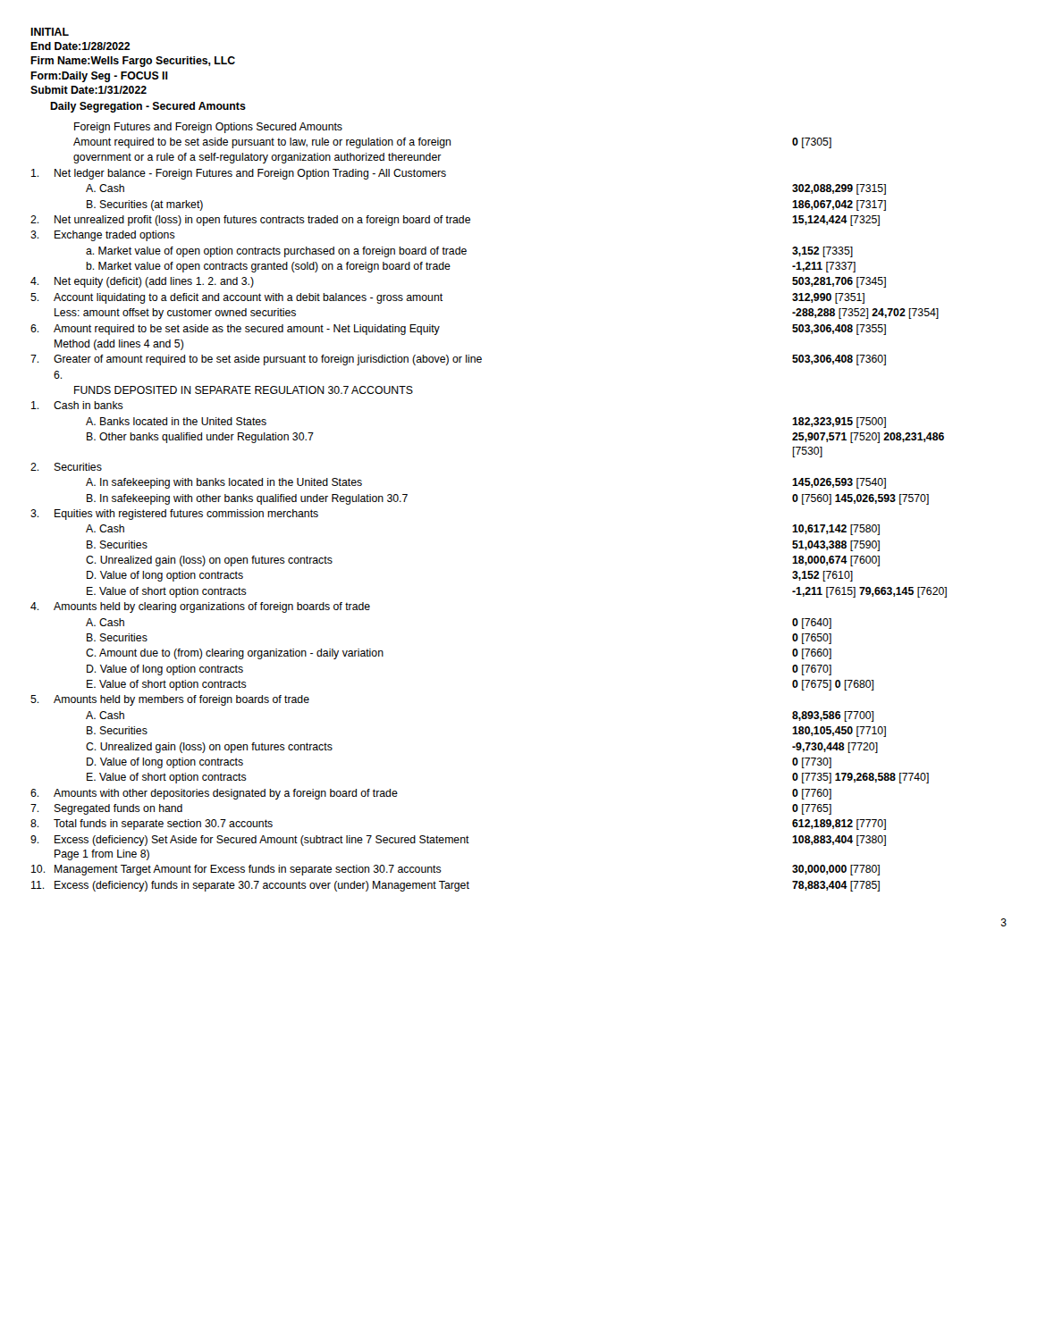INITIAL
End Date:1/28/2022
Firm Name:Wells Fargo Securities, LLC
Form:Daily Seg - FOCUS II
Submit Date:1/31/2022
Daily Segregation - Secured Amounts
| | Foreign Futures and Foreign Options Secured Amounts | |
| | Amount required to be set aside pursuant to law, rule or regulation of a foreign | 0 [7305] |
| | government or a rule of a self-regulatory organization authorized thereunder | |
| 1. | Net ledger balance - Foreign Futures and Foreign Option Trading - All Customers | |
| | A. Cash | 302,088,299 [7315] |
| | B. Securities (at market) | 186,067,042 [7317] |
| 2. | Net unrealized profit (loss) in open futures contracts traded on a foreign board of trade | 15,124,424 [7325] |
| 3. | Exchange traded options | |
| | a. Market value of open option contracts purchased on a foreign board of trade | 3,152 [7335] |
| | b. Market value of open contracts granted (sold) on a foreign board of trade | -1,211 [7337] |
| 4. | Net equity (deficit) (add lines 1. 2. and 3.) | 503,281,706 [7345] |
| 5. | Account liquidating to a deficit and account with a debit balances - gross amount | 312,990 [7351] |
| | Less: amount offset by customer owned securities | -288,288 [7352] 24,702 [7354] |
| 6. | Amount required to be set aside as the secured amount - Net Liquidating Equity | 503,306,408 [7355] |
| | Method (add lines 4 and 5) | |
| 7. | Greater of amount required to be set aside pursuant to foreign jurisdiction (above) or line | 503,306,408 [7360] |
| | 6. | |
| | FUNDS DEPOSITED IN SEPARATE REGULATION 30.7 ACCOUNTS | |
| 1. | Cash in banks | |
| | A. Banks located in the United States | 182,323,915 [7500] |
| | B. Other banks qualified under Regulation 30.7 | 25,907,571 [7520] 208,231,486 [7530] |
| 2. | Securities | |
| | A. In safekeeping with banks located in the United States | 145,026,593 [7540] |
| | B. In safekeeping with other banks qualified under Regulation 30.7 | 0 [7560] 145,026,593 [7570] |
| 3. | Equities with registered futures commission merchants | |
| | A. Cash | 10,617,142 [7580] |
| | B. Securities | 51,043,388 [7590] |
| | C. Unrealized gain (loss) on open futures contracts | 18,000,674 [7600] |
| | D. Value of long option contracts | 3,152 [7610] |
| | E. Value of short option contracts | -1,211 [7615] 79,663,145 [7620] |
| 4. | Amounts held by clearing organizations of foreign boards of trade | |
| | A. Cash | 0 [7640] |
| | B. Securities | 0 [7650] |
| | C. Amount due to (from) clearing organization - daily variation | 0 [7660] |
| | D. Value of long option contracts | 0 [7670] |
| | E. Value of short option contracts | 0 [7675] 0 [7680] |
| 5. | Amounts held by members of foreign boards of trade | |
| | A. Cash | 8,893,586 [7700] |
| | B. Securities | 180,105,450 [7710] |
| | C. Unrealized gain (loss) on open futures contracts | -9,730,448 [7720] |
| | D. Value of long option contracts | 0 [7730] |
| | E. Value of short option contracts | 0 [7735] 179,268,588 [7740] |
| 6. | Amounts with other depositories designated by a foreign board of trade | 0 [7760] |
| 7. | Segregated funds on hand | 0 [7765] |
| 8. | Total funds in separate section 30.7 accounts | 612,189,812 [7770] |
| 9. | Excess (deficiency) Set Aside for Secured Amount (subtract line 7 Secured Statement Page 1 from Line 8) | 108,883,404 [7380] |
| 10. | Management Target Amount for Excess funds in separate section 30.7 accounts | 30,000,000 [7780] |
| 11. | Excess (deficiency) funds in separate 30.7 accounts over (under) Management Target | 78,883,404 [7785] |
3